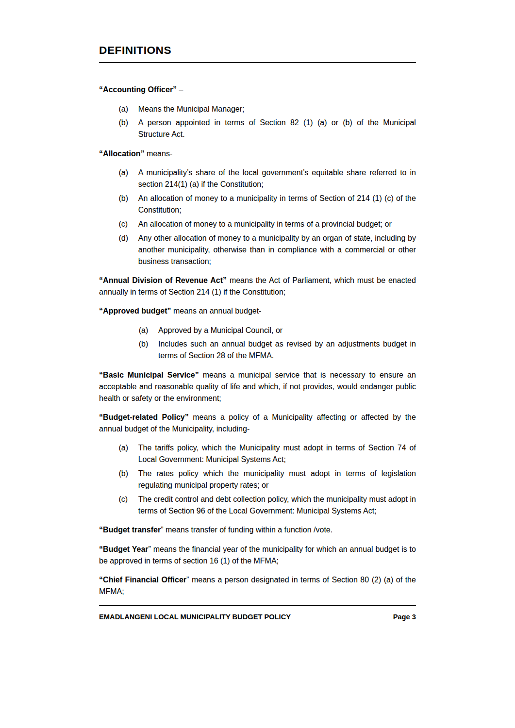DEFINITIONS
“Accounting Officer” –
Means the Municipal Manager;
A person appointed in terms of Section 82 (1) (a) or (b) of the Municipal Structure Act.
“Allocation” means-
A municipality’s share of the local government’s equitable share referred to in section 214(1) (a) if the Constitution;
An allocation of money to a municipality in terms of Section of 214 (1) (c) of the Constitution;
An allocation of money to a municipality in terms of a provincial budget; or
Any other allocation of money to a municipality by an organ of state, including by another municipality, otherwise than in compliance with a commercial or other business transaction;
“Annual Division of Revenue Act” means the Act of Parliament, which must be enacted annually in terms of Section 214 (1) if the Constitution;
“Approved budget” means an annual budget-
Approved by a Municipal Council, or
Includes such an annual budget as revised by an adjustments budget in terms of Section 28 of the MFMA.
“Basic Municipal Service” means a municipal service that is necessary to ensure an acceptable and reasonable quality of life and which, if not provides, would endanger public health or safety or the environment;
“Budget-related Policy” means a policy of a Municipality affecting or affected by the annual budget of the Municipality, including-
The tariffs policy, which the Municipality must adopt in terms of Section 74 of Local Government: Municipal Systems Act;
The rates policy which the municipality must adopt in terms of legislation regulating municipal property rates; or
The credit control and debt collection policy, which the municipality must adopt in terms of Section 96 of the Local Government: Municipal Systems Act;
“Budget transfer” means transfer of funding within a function /vote.
“Budget Year” means the financial year of the municipality for which an annual budget is to be approved in terms of section 16 (1) of the MFMA;
“Chief Financial Officer” means a person designated in terms of Section 80 (2) (a) of the MFMA;
EMADLANGENI LOCAL MUNICIPALITY BUDGET POLICY Page 3